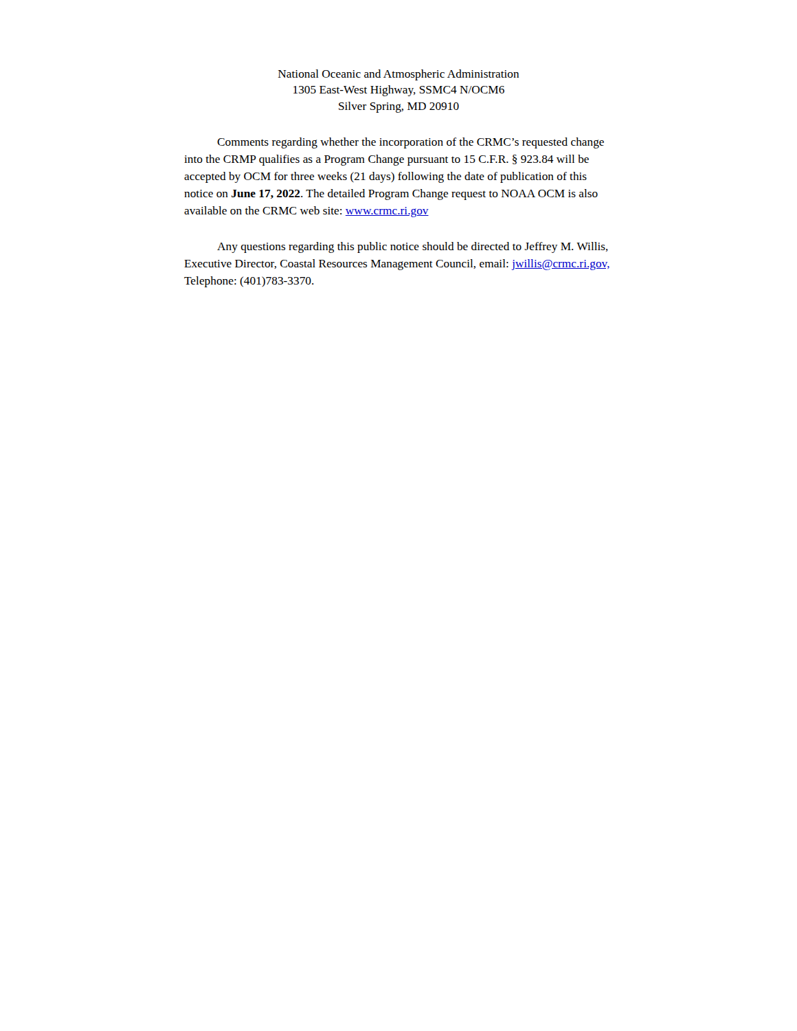National Oceanic and Atmospheric Administration
1305 East-West Highway, SSMC4 N/OCM6
Silver Spring, MD 20910
Comments regarding whether the incorporation of the CRMC’s requested change into the CRMP qualifies as a Program Change pursuant to 15 C.F.R. § 923.84 will be accepted by OCM for three weeks (21 days) following the date of publication of this notice on June 17, 2022. The detailed Program Change request to NOAA OCM is also available on the CRMC web site: www.crmc.ri.gov
Any questions regarding this public notice should be directed to Jeffrey M. Willis, Executive Director, Coastal Resources Management Council, email: jwillis@crmc.ri.gov, Telephone: (401)783-3370.